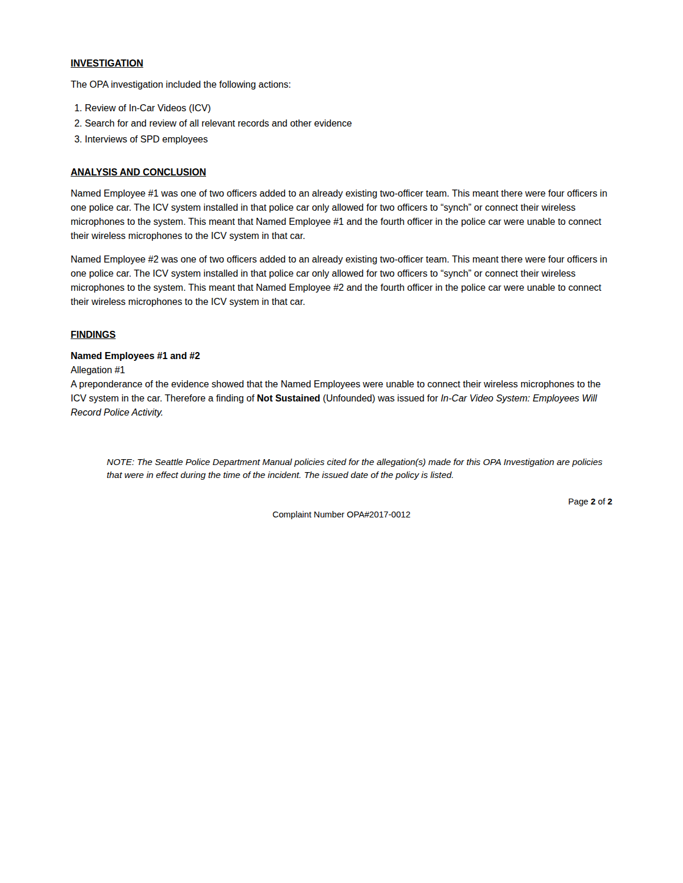INVESTIGATION
The OPA investigation included the following actions:
Review of In-Car Videos (ICV)
Search for and review of all relevant records and other evidence
Interviews of SPD employees
ANALYSIS AND CONCLUSION
Named Employee #1 was one of two officers added to an already existing two-officer team. This meant there were four officers in one police car. The ICV system installed in that police car only allowed for two officers to “synch” or connect their wireless microphones to the system. This meant that Named Employee #1 and the fourth officer in the police car were unable to connect their wireless microphones to the ICV system in that car.
Named Employee #2 was one of two officers added to an already existing two-officer team. This meant there were four officers in one police car. The ICV system installed in that police car only allowed for two officers to “synch” or connect their wireless microphones to the system. This meant that Named Employee #2 and the fourth officer in the police car were unable to connect their wireless microphones to the ICV system in that car.
FINDINGS
Named Employees #1 and #2
Allegation #1
A preponderance of the evidence showed that the Named Employees were unable to connect their wireless microphones to the ICV system in the car. Therefore a finding of Not Sustained (Unfounded) was issued for In-Car Video System: Employees Will Record Police Activity.
NOTE: The Seattle Police Department Manual policies cited for the allegation(s) made for this OPA Investigation are policies that were in effect during the time of the incident. The issued date of the policy is listed.
Page 2 of 2
Complaint Number OPA#2017-0012